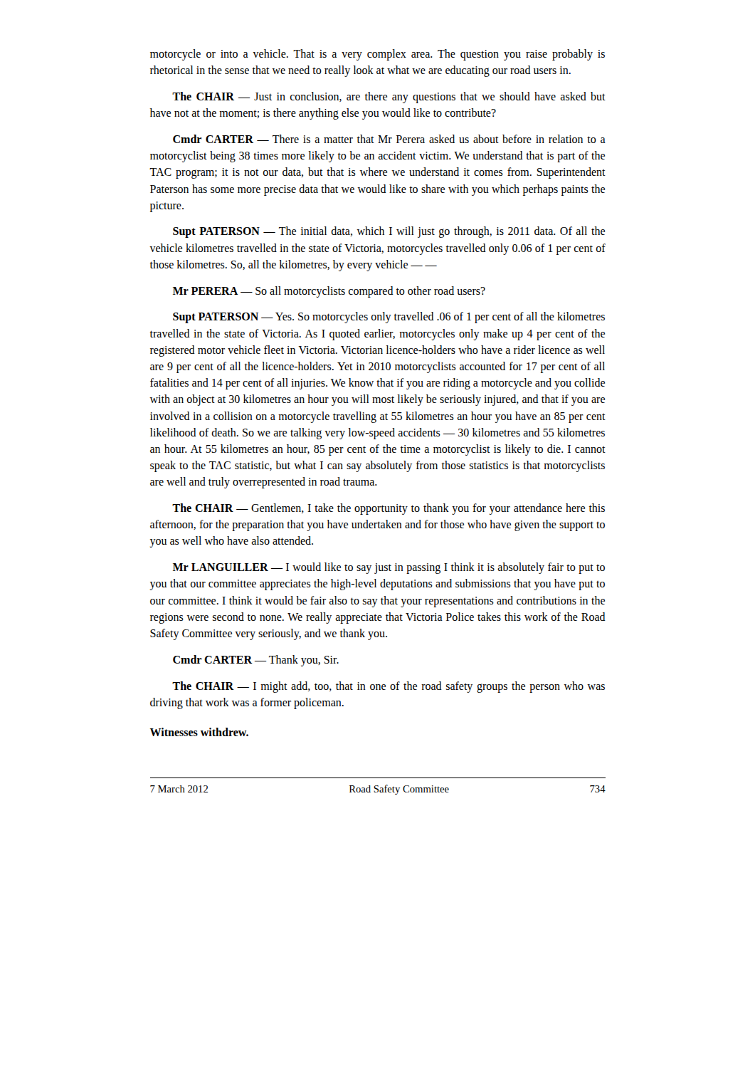motorcycle or into a vehicle. That is a very complex area. The question you raise probably is rhetorical in the sense that we need to really look at what we are educating our road users in.
The CHAIR — Just in conclusion, are there any questions that we should have asked but have not at the moment; is there anything else you would like to contribute?
Cmdr CARTER — There is a matter that Mr Perera asked us about before in relation to a motorcyclist being 38 times more likely to be an accident victim. We understand that is part of the TAC program; it is not our data, but that is where we understand it comes from. Superintendent Paterson has some more precise data that we would like to share with you which perhaps paints the picture.
Supt PATERSON — The initial data, which I will just go through, is 2011 data. Of all the vehicle kilometres travelled in the state of Victoria, motorcycles travelled only 0.06 of 1 per cent of those kilometres. So, all the kilometres, by every vehicle — —
Mr PERERA — So all motorcyclists compared to other road users?
Supt PATERSON — Yes. So motorcycles only travelled .06 of 1 per cent of all the kilometres travelled in the state of Victoria. As I quoted earlier, motorcycles only make up 4 per cent of the registered motor vehicle fleet in Victoria. Victorian licence-holders who have a rider licence as well are 9 per cent of all the licence-holders. Yet in 2010 motorcyclists accounted for 17 per cent of all fatalities and 14 per cent of all injuries. We know that if you are riding a motorcycle and you collide with an object at 30 kilometres an hour you will most likely be seriously injured, and that if you are involved in a collision on a motorcycle travelling at 55 kilometres an hour you have an 85 per cent likelihood of death. So we are talking very low-speed accidents — 30 kilometres and 55 kilometres an hour. At 55 kilometres an hour, 85 per cent of the time a motorcyclist is likely to die. I cannot speak to the TAC statistic, but what I can say absolutely from those statistics is that motorcyclists are well and truly overrepresented in road trauma.
The CHAIR — Gentlemen, I take the opportunity to thank you for your attendance here this afternoon, for the preparation that you have undertaken and for those who have given the support to you as well who have also attended.
Mr LANGUILLER — I would like to say just in passing I think it is absolutely fair to put to you that our committee appreciates the high-level deputations and submissions that you have put to our committee. I think it would be fair also to say that your representations and contributions in the regions were second to none. We really appreciate that Victoria Police takes this work of the Road Safety Committee very seriously, and we thank you.
Cmdr CARTER — Thank you, Sir.
The CHAIR — I might add, too, that in one of the road safety groups the person who was driving that work was a former policeman.
Witnesses withdrew.
7 March 2012 Road Safety Committee 734